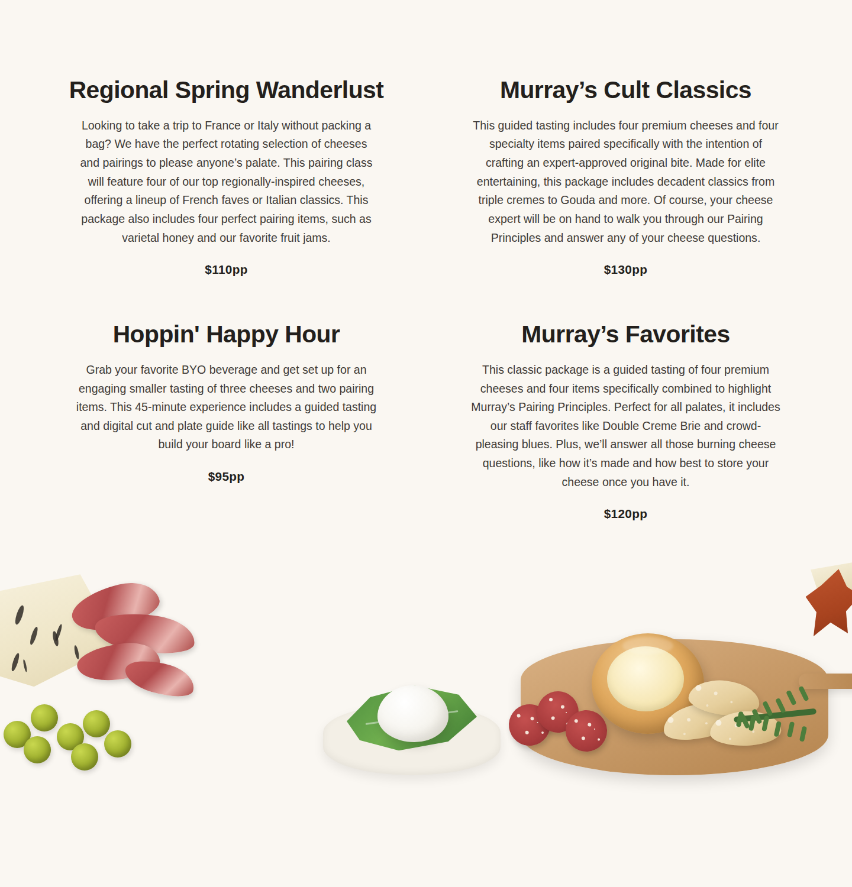Regional Spring Wanderlust
Looking to take a trip to France or Italy without packing a bag? We have the perfect rotating selection of cheeses and pairings to please anyone’s palate. This pairing class will feature four of our top regionally-inspired cheeses, offering a lineup of French faves or Italian classics. This package also includes four perfect pairing items, such as varietal honey and our favorite fruit jams.
$110pp
Murray’s Cult Classics
This guided tasting includes four premium cheeses and four specialty items paired specifically with the intention of crafting an expert-approved original bite. Made for elite entertaining, this package includes decadent classics from triple cremes to Gouda and more. Of course, your cheese expert will be on hand to walk you through our Pairing Principles and answer any of your cheese questions.
$130pp
Hoppin' Happy Hour
Grab your favorite BYO beverage and get set up for an engaging smaller tasting of three cheeses and two pairing items. This 45-minute experience includes a guided tasting and digital cut and plate guide like all tastings to help you build your board like a pro!
$95pp
Murray’s Favorites
This classic package is a guided tasting of four premium cheeses and four items specifically combined to highlight Murray’s Pairing Principles. Perfect for all palates, it includes our staff favorites like Double Creme Brie and crowd-pleasing blues. Plus, we’ll answer all those burning cheese questions, like how it’s made and how best to store your cheese once you have it.
$120pp